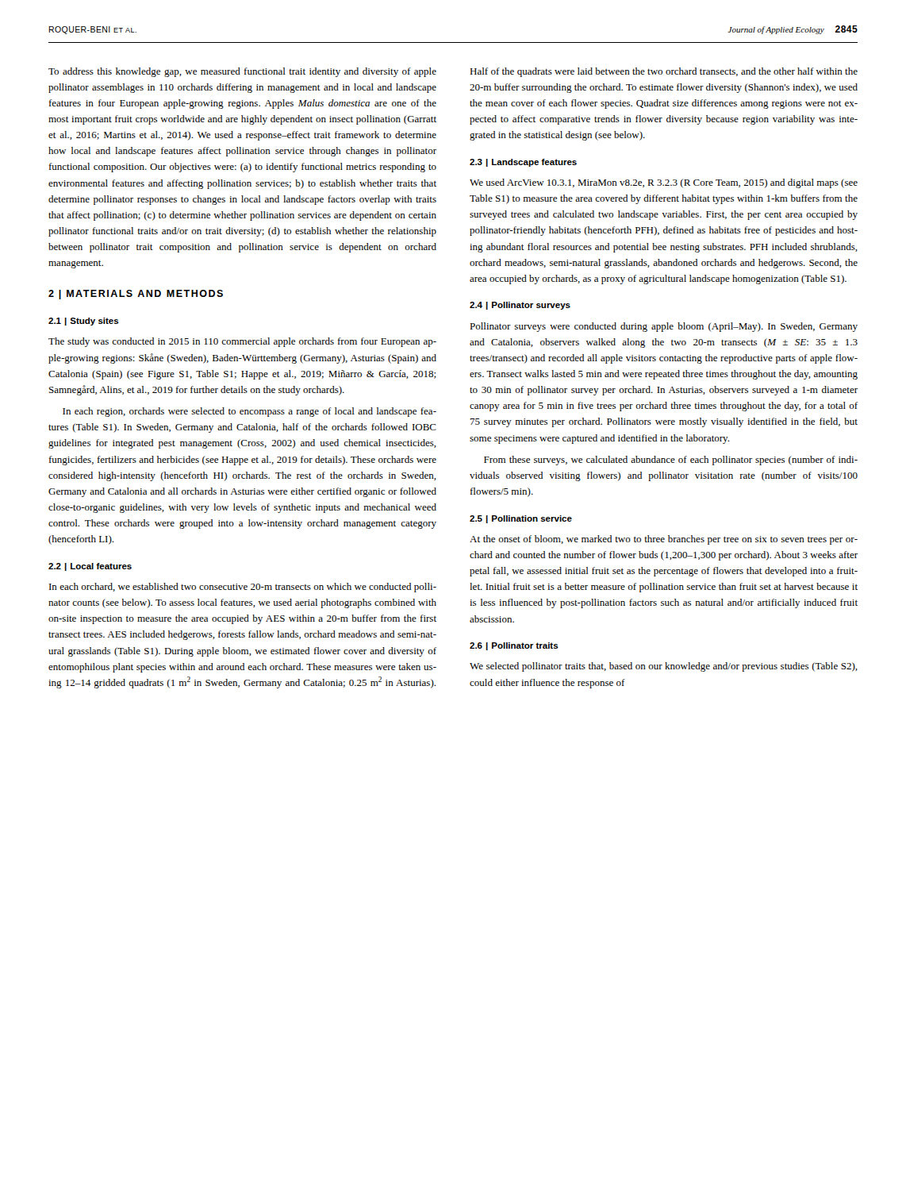ROQUER-BENI ET AL.
Journal of Applied Ecology 2845
To address this knowledge gap, we measured functional trait identity and diversity of apple pollinator assemblages in 110 orchards differing in management and in local and landscape features in four European apple-growing regions. Apples Malus domestica are one of the most important fruit crops worldwide and are highly dependent on insect pollination (Garratt et al., 2016; Martins et al., 2014). We used a response–effect trait framework to determine how local and landscape features affect pollination service through changes in pollinator functional composition. Our objectives were: (a) to identify functional metrics responding to environmental features and affecting pollination services; b) to establish whether traits that determine pollinator responses to changes in local and landscape factors overlap with traits that affect pollination; (c) to determine whether pollination services are dependent on certain pollinator functional traits and/or on trait diversity; (d) to establish whether the relationship between pollinator trait composition and pollination service is dependent on orchard management.
2|MATERIALS AND METHODS
2.1|Study sites
The study was conducted in 2015 in 110 commercial apple orchards from four European apple-growing regions: Skåne (Sweden), Baden-Württemberg (Germany), Asturias (Spain) and Catalonia (Spain) (see Figure S1, Table S1; Happe et al., 2019; Miñarro & García, 2018; Samnegård, Alins, et al., 2019 for further details on the study orchards).
In each region, orchards were selected to encompass a range of local and landscape features (Table S1). In Sweden, Germany and Catalonia, half of the orchards followed IOBC guidelines for integrated pest management (Cross, 2002) and used chemical insecticides, fungicides, fertilizers and herbicides (see Happe et al., 2019 for details). These orchards were considered high-intensity (henceforth HI) orchards. The rest of the orchards in Sweden, Germany and Catalonia and all orchards in Asturias were either certified organic or followed close-to-organic guidelines, with very low levels of synthetic inputs and mechanical weed control. These orchards were grouped into a low-intensity orchard management category (henceforth LI).
2.2|Local features
In each orchard, we established two consecutive 20-m transects on which we conducted pollinator counts (see below). To assess local features, we used aerial photographs combined with on-site inspection to measure the area occupied by AES within a 20-m buffer from the first transect trees. AES included hedgerows, forests fallow lands, orchard meadows and semi-natural grasslands (Table S1). During apple bloom, we estimated flower cover and diversity of entomophilous plant species within and around each orchard. These measures were taken using 12–14 gridded quadrats (1 m2 in Sweden, Germany and Catalonia; 0.25 m2 in Asturias). Half of the quadrats were laid between the two orchard transects, and the other half within the 20-m buffer surrounding the orchard. To estimate flower diversity (Shannon's index), we used the mean cover of each flower species. Quadrat size differences among regions were not expected to affect comparative trends in flower diversity because region variability was integrated in the statistical design (see below).
2.3|Landscape features
We used ArcView 10.3.1, MiraMon v8.2e, R 3.2.3 (R Core Team, 2015) and digital maps (see Table S1) to measure the area covered by different habitat types within 1-km buffers from the surveyed trees and calculated two landscape variables. First, the per cent area occupied by pollinator-friendly habitats (henceforth PFH), defined as habitats free of pesticides and hosting abundant floral resources and potential bee nesting substrates. PFH included shrublands, orchard meadows, semi-natural grasslands, abandoned orchards and hedgerows. Second, the area occupied by orchards, as a proxy of agricultural landscape homogenization (Table S1).
2.4|Pollinator surveys
Pollinator surveys were conducted during apple bloom (April–May). In Sweden, Germany and Catalonia, observers walked along the two 20-m transects (M ± SE: 35 ± 1.3 trees/transect) and recorded all apple visitors contacting the reproductive parts of apple flowers. Transect walks lasted 5 min and were repeated three times throughout the day, amounting to 30 min of pollinator survey per orchard. In Asturias, observers surveyed a 1-m diameter canopy area for 5 min in five trees per orchard three times throughout the day, for a total of 75 survey minutes per orchard. Pollinators were mostly visually identified in the field, but some specimens were captured and identified in the laboratory.
From these surveys, we calculated abundance of each pollinator species (number of individuals observed visiting flowers) and pollinator visitation rate (number of visits/100 flowers/5 min).
2.5|Pollination service
At the onset of bloom, we marked two to three branches per tree on six to seven trees per orchard and counted the number of flower buds (1,200–1,300 per orchard). About 3 weeks after petal fall, we assessed initial fruit set as the percentage of flowers that developed into a fruitlet. Initial fruit set is a better measure of pollination service than fruit set at harvest because it is less influenced by post-pollination factors such as natural and/or artificially induced fruit abscission.
2.6|Pollinator traits
We selected pollinator traits that, based on our knowledge and/or previous studies (Table S2), could either influence the response of